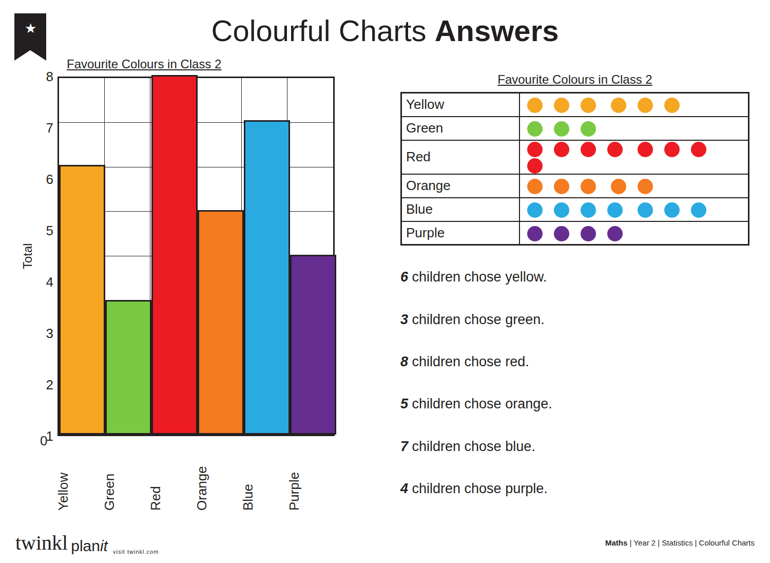★
Colourful Charts Answers
Favourite Colours in Class 2
Total
8765 4321
0
Yellow Green Red Orange Blue Purple
Favourite Colours in Class 2
| Yellow | |
| Green | |
| Red | |
| Orange | |
| Blue | |
| Purple | |
6 children chose yellow.
3 children chose green.
8 children chose red.
5 children chose orange.
7 children chose blue.
4 children chose purple.
twinkl planit visit twinkl.com
Maths | Year 2 | Statistics | Colourful Charts